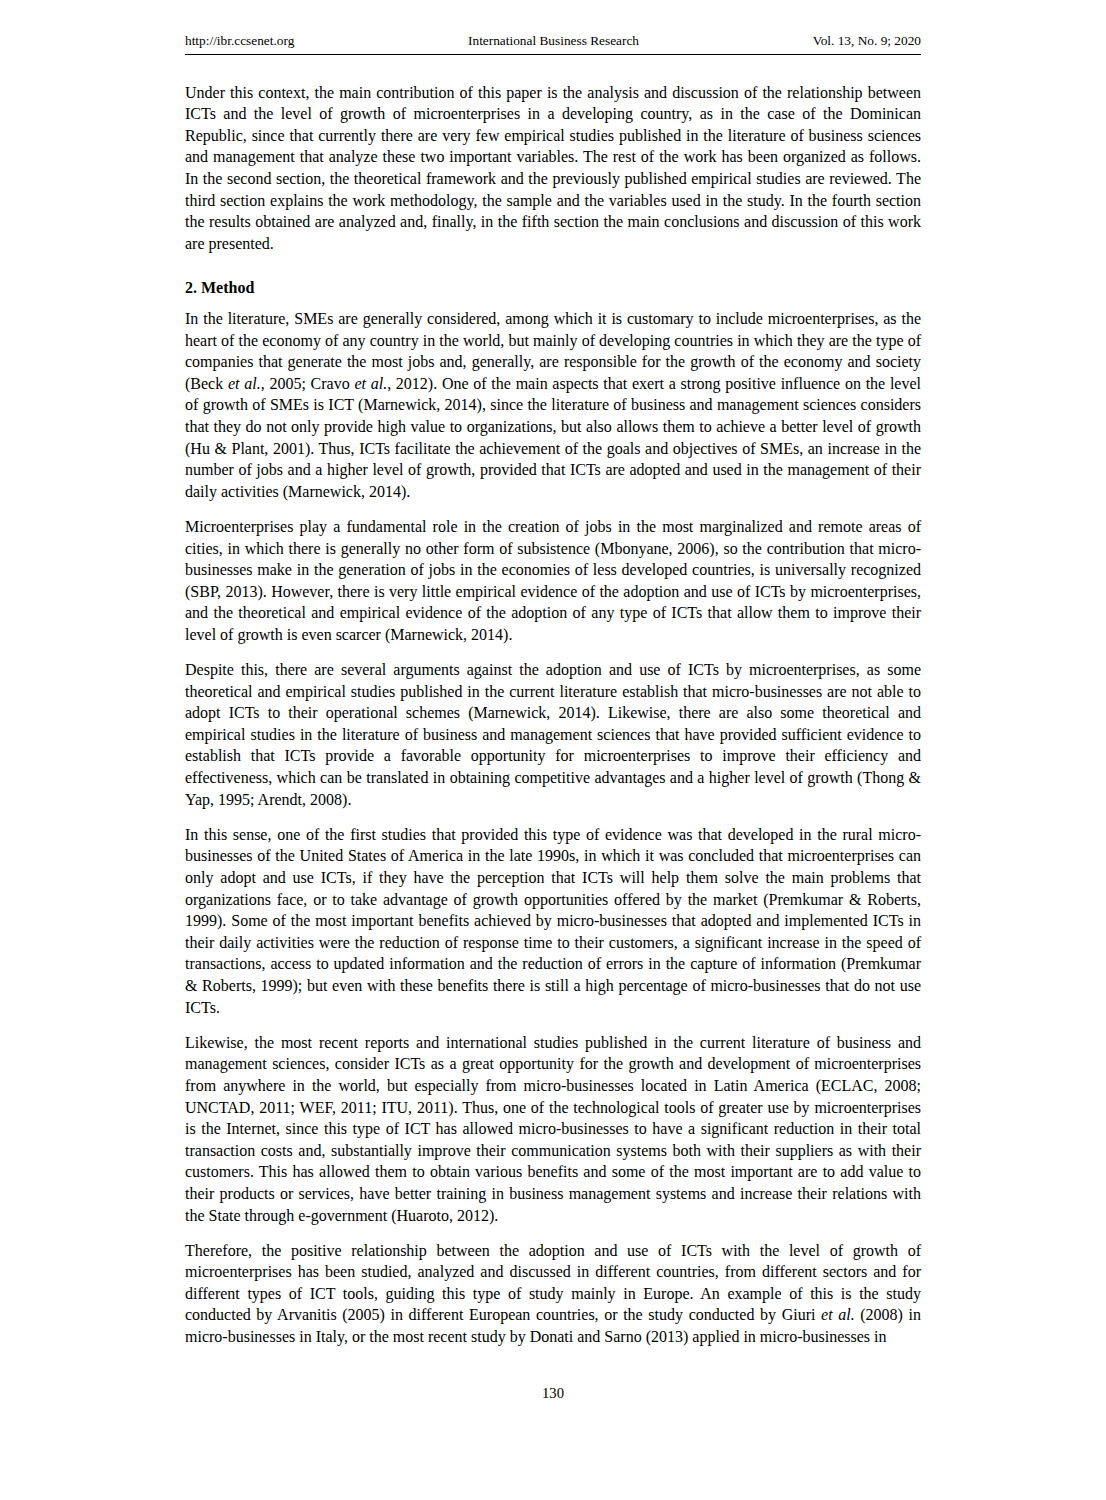http://ibr.ccsenet.org International Business Research Vol. 13, No. 9; 2020
Under this context, the main contribution of this paper is the analysis and discussion of the relationship between ICTs and the level of growth of microenterprises in a developing country, as in the case of the Dominican Republic, since that currently there are very few empirical studies published in the literature of business sciences and management that analyze these two important variables. The rest of the work has been organized as follows. In the second section, the theoretical framework and the previously published empirical studies are reviewed. The third section explains the work methodology, the sample and the variables used in the study. In the fourth section the results obtained are analyzed and, finally, in the fifth section the main conclusions and discussion of this work are presented.
2. Method
In the literature, SMEs are generally considered, among which it is customary to include microenterprises, as the heart of the economy of any country in the world, but mainly of developing countries in which they are the type of companies that generate the most jobs and, generally, are responsible for the growth of the economy and society (Beck et al., 2005; Cravo et al., 2012). One of the main aspects that exert a strong positive influence on the level of growth of SMEs is ICT (Marnewick, 2014), since the literature of business and management sciences considers that they do not only provide high value to organizations, but also allows them to achieve a better level of growth (Hu & Plant, 2001). Thus, ICTs facilitate the achievement of the goals and objectives of SMEs, an increase in the number of jobs and a higher level of growth, provided that ICTs are adopted and used in the management of their daily activities (Marnewick, 2014).
Microenterprises play a fundamental role in the creation of jobs in the most marginalized and remote areas of cities, in which there is generally no other form of subsistence (Mbonyane, 2006), so the contribution that micro-businesses make in the generation of jobs in the economies of less developed countries, is universally recognized (SBP, 2013). However, there is very little empirical evidence of the adoption and use of ICTs by microenterprises, and the theoretical and empirical evidence of the adoption of any type of ICTs that allow them to improve their level of growth is even scarcer (Marnewick, 2014).
Despite this, there are several arguments against the adoption and use of ICTs by microenterprises, as some theoretical and empirical studies published in the current literature establish that micro-businesses are not able to adopt ICTs to their operational schemes (Marnewick, 2014). Likewise, there are also some theoretical and empirical studies in the literature of business and management sciences that have provided sufficient evidence to establish that ICTs provide a favorable opportunity for microenterprises to improve their efficiency and effectiveness, which can be translated in obtaining competitive advantages and a higher level of growth (Thong & Yap, 1995; Arendt, 2008).
In this sense, one of the first studies that provided this type of evidence was that developed in the rural micro-businesses of the United States of America in the late 1990s, in which it was concluded that microenterprises can only adopt and use ICTs, if they have the perception that ICTs will help them solve the main problems that organizations face, or to take advantage of growth opportunities offered by the market (Premkumar & Roberts, 1999). Some of the most important benefits achieved by micro-businesses that adopted and implemented ICTs in their daily activities were the reduction of response time to their customers, a significant increase in the speed of transactions, access to updated information and the reduction of errors in the capture of information (Premkumar & Roberts, 1999); but even with these benefits there is still a high percentage of micro-businesses that do not use ICTs.
Likewise, the most recent reports and international studies published in the current literature of business and management sciences, consider ICTs as a great opportunity for the growth and development of microenterprises from anywhere in the world, but especially from micro-businesses located in Latin America (ECLAC, 2008; UNCTAD, 2011; WEF, 2011; ITU, 2011). Thus, one of the technological tools of greater use by microenterprises is the Internet, since this type of ICT has allowed micro-businesses to have a significant reduction in their total transaction costs and, substantially improve their communication systems both with their suppliers as with their customers. This has allowed them to obtain various benefits and some of the most important are to add value to their products or services, have better training in business management systems and increase their relations with the State through e-government (Huaroto, 2012).
Therefore, the positive relationship between the adoption and use of ICTs with the level of growth of microenterprises has been studied, analyzed and discussed in different countries, from different sectors and for different types of ICT tools, guiding this type of study mainly in Europe. An example of this is the study conducted by Arvanitis (2005) in different European countries, or the study conducted by Giuri et al. (2008) in micro-businesses in Italy, or the most recent study by Donati and Sarno (2013) applied in micro-businesses in
130